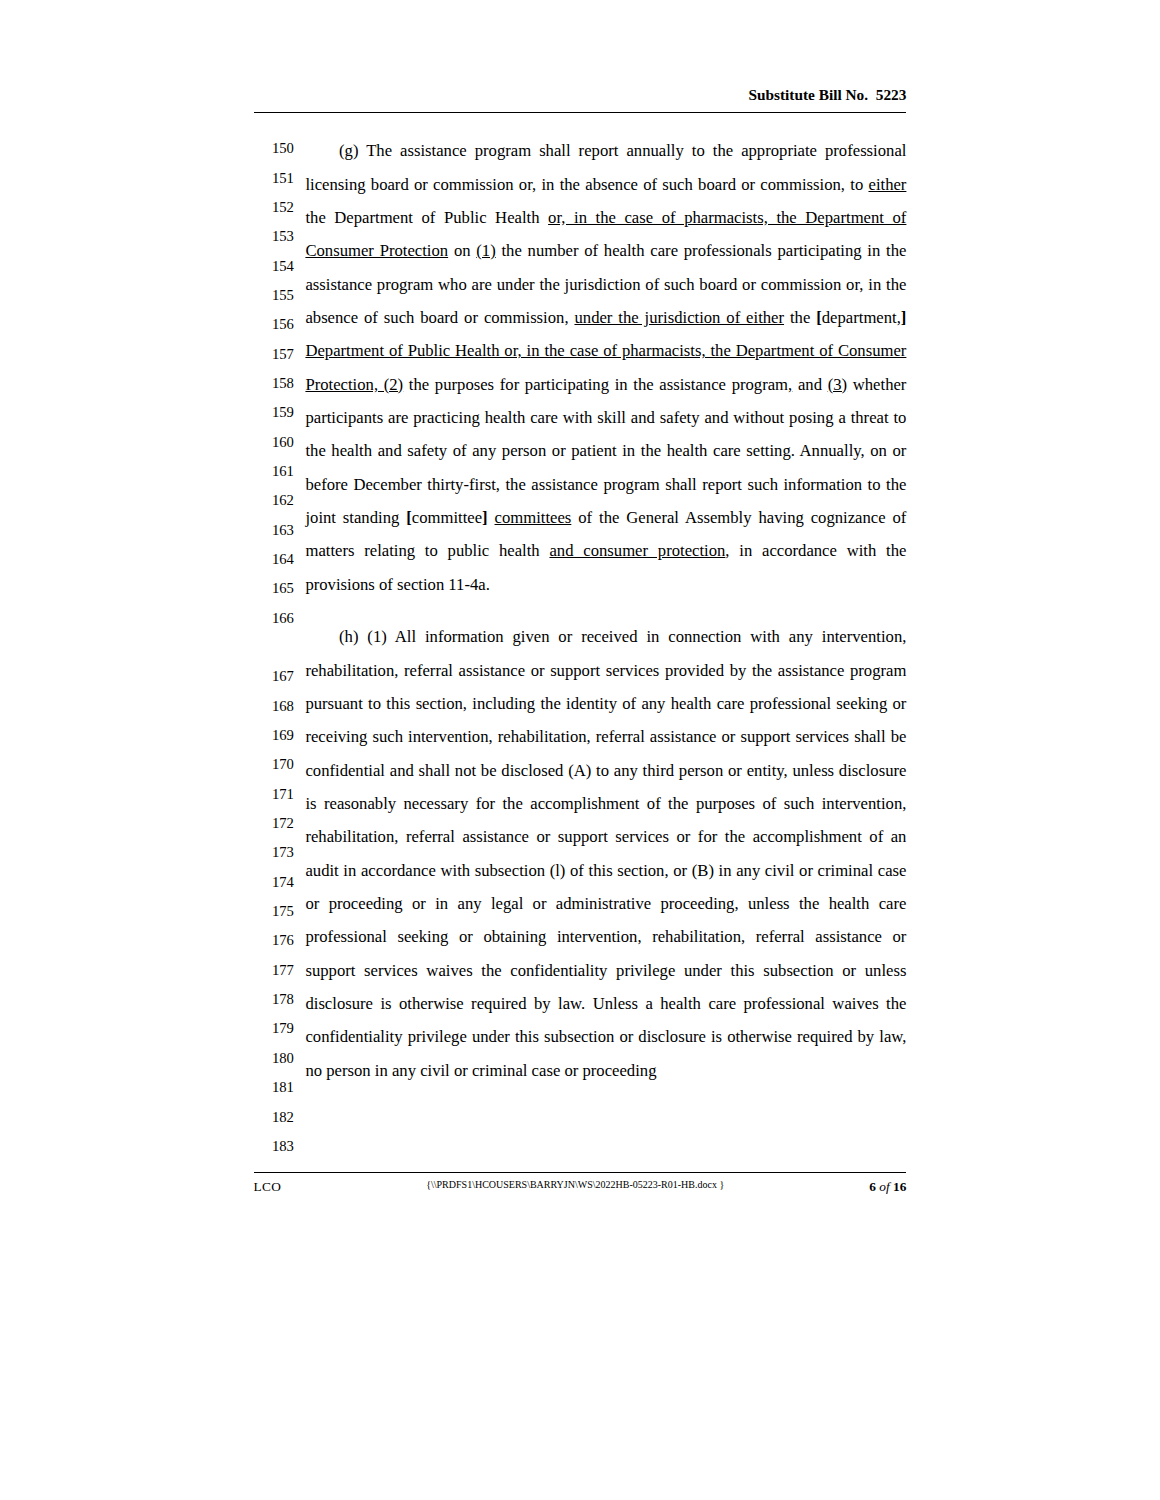Substitute Bill No. 5223
150 151 152 153 154 155 156 157 158 159 160 161 162 163 164 165 166 167 168 169 170 171 172 173 174 175 176 177 178 179 180 181 182 183
(g) The assistance program shall report annually to the appropriate professional licensing board or commission or, in the absence of such board or commission, to either the Department of Public Health or, in the case of pharmacists, the Department of Consumer Protection on (1) the number of health care professionals participating in the assistance program who are under the jurisdiction of such board or commission or, in the absence of such board or commission, under the jurisdiction of either the [department,] Department of Public Health or, in the case of pharmacists, the Department of Consumer Protection, (2) the purposes for participating in the assistance program, and (3) whether participants are practicing health care with skill and safety and without posing a threat to the health and safety of any person or patient in the health care setting. Annually, on or before December thirty-first, the assistance program shall report such information to the joint standing [committee] committees of the General Assembly having cognizance of matters relating to public health and consumer protection, in accordance with the provisions of section 11-4a.
(h) (1) All information given or received in connection with any intervention, rehabilitation, referral assistance or support services provided by the assistance program pursuant to this section, including the identity of any health care professional seeking or receiving such intervention, rehabilitation, referral assistance or support services shall be confidential and shall not be disclosed (A) to any third person or entity, unless disclosure is reasonably necessary for the accomplishment of the purposes of such intervention, rehabilitation, referral assistance or support services or for the accomplishment of an audit in accordance with subsection (l) of this section, or (B) in any civil or criminal case or proceeding or in any legal or administrative proceeding, unless the health care professional seeking or obtaining intervention, rehabilitation, referral assistance or support services waives the confidentiality privilege under this subsection or unless disclosure is otherwise required by law. Unless a health care professional waives the confidentiality privilege under this subsection or disclosure is otherwise required by law, no person in any civil or criminal case or proceeding
LCO
{\\PRDFS1\HCOUSERS\BARRYJN\WS\2022HB-05223-R01-HB.docx }
6 of 16